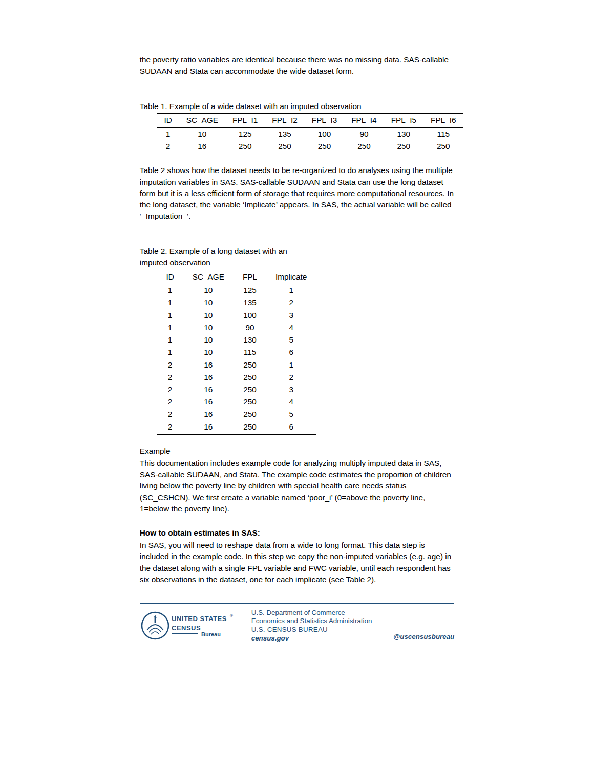the poverty ratio variables are identical because there was no missing data. SAS-callable SUDAAN and Stata can accommodate the wide dataset form.
Table 1. Example of a wide dataset with an imputed observation
| ID | SC_AGE | FPL_I1 | FPL_I2 | FPL_I3 | FPL_I4 | FPL_I5 | FPL_I6 |
| --- | --- | --- | --- | --- | --- | --- | --- |
| 1 | 10 | 125 | 135 | 100 | 90 | 130 | 115 |
| 2 | 16 | 250 | 250 | 250 | 250 | 250 | 250 |
Table 2 shows how the dataset needs to be re-organized to do analyses using the multiple imputation variables in SAS. SAS-callable SUDAAN and Stata can use the long dataset form but it is a less efficient form of storage that requires more computational resources. In the long dataset, the variable ‘Implicate’ appears. In SAS, the actual variable will be called ‘_Imputation_’.
Table 2. Example of a long dataset with an
imputed observation
| ID | SC_AGE | FPL | Implicate |
| --- | --- | --- | --- |
| 1 | 10 | 125 | 1 |
| 1 | 10 | 135 | 2 |
| 1 | 10 | 100 | 3 |
| 1 | 10 | 90 | 4 |
| 1 | 10 | 130 | 5 |
| 1 | 10 | 115 | 6 |
| 2 | 16 | 250 | 1 |
| 2 | 16 | 250 | 2 |
| 2 | 16 | 250 | 3 |
| 2 | 16 | 250 | 4 |
| 2 | 16 | 250 | 5 |
| 2 | 16 | 250 | 6 |
Example
This documentation includes example code for analyzing multiply imputed data in SAS, SAS-callable SUDAAN, and Stata. The example code estimates the proportion of children living below the poverty line by children with special health care needs status (SC_CSHCN). We first create a variable named ‘poor_i’ (0=above the poverty line, 1=below the poverty line).
How to obtain estimates in SAS:
In SAS, you will need to reshape data from a wide to long format. This data step is included in the example code. In this step we copy the non-imputed variables (e.g. age) in the dataset along with a single FPL variable and FWC variable, until each respondent has six observations in the dataset, one for each implicate (see Table 2).
UNITED STATES ® CENSUS Bureau
U.S. Department of Commerce
Economics and Statistics Administration
U.S. CENSUS BUREAU
census.gov
@uscensusbureau